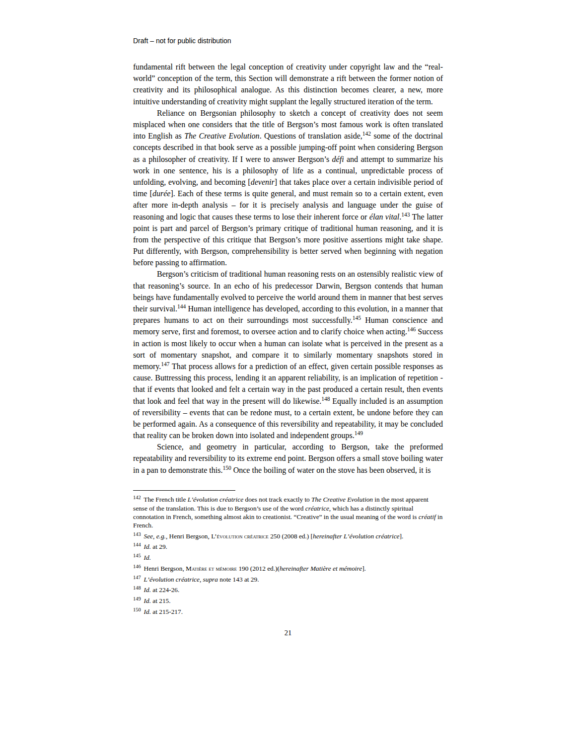Draft – not for public distribution
fundamental rift between the legal conception of creativity under copyright law and the “real-world” conception of the term, this Section will demonstrate a rift between the former notion of creativity and its philosophical analogue. As this distinction becomes clearer, a new, more intuitive understanding of creativity might supplant the legally structured iteration of the term.
Reliance on Bergsonian philosophy to sketch a concept of creativity does not seem misplaced when one considers that the title of Bergson’s most famous work is often translated into English as The Creative Evolution. Questions of translation aside,142 some of the doctrinal concepts described in that book serve as a possible jumping-off point when considering Bergson as a philosopher of creativity. If I were to answer Bergson’s défi and attempt to summarize his work in one sentence, his is a philosophy of life as a continual, unpredictable process of unfolding, evolving, and becoming [devenir] that takes place over a certain indivisible period of time [durée]. Each of these terms is quite general, and must remain so to a certain extent, even after more in-depth analysis – for it is precisely analysis and language under the guise of reasoning and logic that causes these terms to lose their inherent force or élan vital.143 The latter point is part and parcel of Bergson’s primary critique of traditional human reasoning, and it is from the perspective of this critique that Bergson’s more positive assertions might take shape. Put differently, with Bergson, comprehensibility is better served when beginning with negation before passing to affirmation.
Bergson’s criticism of traditional human reasoning rests on an ostensibly realistic view of that reasoning’s source. In an echo of his predecessor Darwin, Bergson contends that human beings have fundamentally evolved to perceive the world around them in manner that best serves their survival.144 Human intelligence has developed, according to this evolution, in a manner that prepares humans to act on their surroundings most successfully.145 Human conscience and memory serve, first and foremost, to oversee action and to clarify choice when acting.146 Success in action is most likely to occur when a human can isolate what is perceived in the present as a sort of momentary snapshot, and compare it to similarly momentary snapshots stored in memory.147 That process allows for a prediction of an effect, given certain possible responses as cause. Buttressing this process, lending it an apparent reliability, is an implication of repetition - that if events that looked and felt a certain way in the past produced a certain result, then events that look and feel that way in the present will do likewise.148 Equally included is an assumption of reversibility – events that can be redone must, to a certain extent, be undone before they can be performed again. As a consequence of this reversibility and repeatability, it may be concluded that reality can be broken down into isolated and independent groups.149
Science, and geometry in particular, according to Bergson, take the preformed repeatability and reversibility to its extreme end point. Bergson offers a small stove boiling water in a pan to demonstrate this.150 Once the boiling of water on the stove has been observed, it is
142 The French title L’évolution créatrice does not track exactly to The Creative Evolution in the most apparent sense of the translation. This is due to Bergson’s use of the word créatrice, which has a distinctly spiritual connotation in French, something almost akin to creationist. “Creative” in the usual meaning of the word is créatif in French.
143 See, e.g., Henri Bergson, L’évolution créatrice 250 (2008 ed.) [hereinafter L’évolution créatrice].
144 Id. at 29.
145 Id.
146 Henri Bergson, Matière et mémoire 190 (2012 ed.)(hereinafter Matière et mémoire].
147 L’évolution créatrice, supra note 143 at 29.
148 Id. at 224-26.
149 Id. at 215.
150 Id. at 215-217.
21